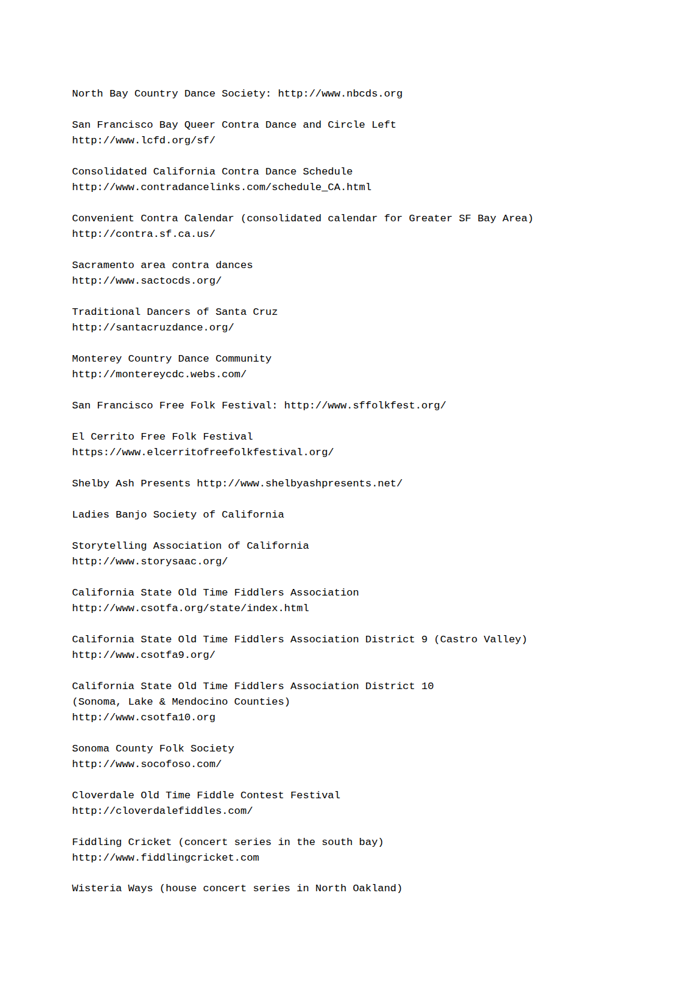North Bay Country Dance Society: http://www.nbcds.org
San Francisco Bay Queer Contra Dance and Circle Left http://www.lcfd.org/sf/
Consolidated California Contra Dance Schedule http://www.contradancelinks.com/schedule_CA.html
Convenient Contra Calendar (consolidated calendar for Greater SF Bay Area) http://contra.sf.ca.us/
Sacramento area contra dances http://www.sactocds.org/
Traditional Dancers of Santa Cruz http://santacruzdance.org/
Monterey Country Dance Community http://montereycdc.webs.com/
San Francisco Free Folk Festival: http://www.sffolkfest.org/
El Cerrito Free Folk Festival https://www.elcerritofreefolkfestival.org/
Shelby Ash Presents http://www.shelbyashpresents.net/
Ladies Banjo Society of California
Storytelling Association of California http://www.storysaac.org/
California State Old Time Fiddlers Association http://www.csotfa.org/state/index.html
California State Old Time Fiddlers Association District 9 (Castro Valley) http://www.csotfa9.org/
California State Old Time Fiddlers Association District 10 (Sonoma, Lake & Mendocino Counties) http://www.csotfa10.org
Sonoma County Folk Society http://www.socofoso.com/
Cloverdale Old Time Fiddle Contest Festival http://cloverdalefiddles.com/
Fiddling Cricket (concert series in the south bay) http://www.fiddlingcricket.com
Wisteria Ways (house concert series in North Oakland)